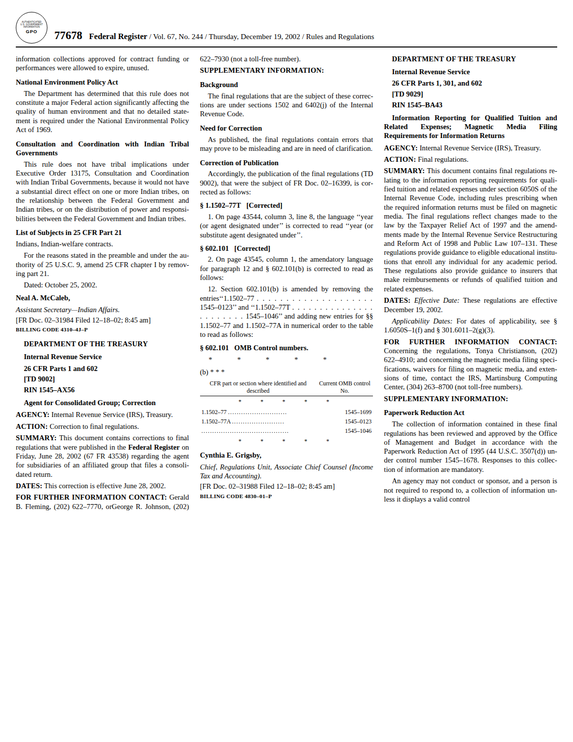Authenticated U.S. Government Information GPO
77678 Federal Register / Vol. 67, No. 244 / Thursday, December 19, 2002 / Rules and Regulations
information collections approved for contract funding or performances were allowed to expire, unused.
National Environment Policy Act
The Department has determined that this rule does not constitute a major Federal action significantly affecting the quality of human environment and that no detailed statement is required under the National Environmental Policy Act of 1969.
Consultation and Coordination with Indian Tribal Governments
This rule does not have tribal implications under Executive Order 13175, Consultation and Coordination with Indian Tribal Governments, because it would not have a substantial direct effect on one or more Indian tribes, on the relationship between the Federal Government and Indian tribes, or on the distribution of power and responsibilities between the Federal Government and Indian tribes.
List of Subjects in 25 CFR Part 21
Indians, Indian-welfare contracts.
For the reasons stated in the preamble and under the authority of 25 U.S.C. 9, amend 25 CFR chapter I by removing part 21.
Dated: October 25, 2002.
Neal A. McCaleb,
Assistant Secretary—Indian Affairs.
[FR Doc. 02–31984 Filed 12–18–02; 8:45 am]
BILLING CODE 4310–4J–P
DEPARTMENT OF THE TREASURY
Internal Revenue Service
26 CFR Parts 1 and 602
[TD 9002]
RIN 1545–AX56
Agent for Consolidated Group; Correction
AGENCY: Internal Revenue Service (IRS), Treasury.
ACTION: Correction to final regulations.
SUMMARY: This document contains corrections to final regulations that were published in the Federal Register on Friday, June 28, 2002 (67 FR 43538) regarding the agent for subsidiaries of an affiliated group that files a consolidated return.
DATES: This correction is effective June 28, 2002.
FOR FURTHER INFORMATION CONTACT: Gerald B. Fleming, (202) 622–7770, orGeorge R. Johnson, (202) 622–7930 (not a toll-free number).
SUPPLEMENTARY INFORMATION:
Background
The final regulations that are the subject of these corrections are under sections 1502 and 6402(j) of the Internal Revenue Code.
Need for Correction
As published, the final regulations contain errors that may prove to be misleading and are in need of clarification.
Correction of Publication
Accordingly, the publication of the final regulations (TD 9002), that were the subject of FR Doc. 02–16399, is corrected as follows:
§ 1.1502–77T [Corrected]
1. On page 43544, column 3, line 8, the language ‘‘year (or agent designated under’’ is corrected to read ‘‘year (or substitute agent designated under’’.
§ 602.101 [Corrected]
2. On page 43545, column 1, the amendatory language for paragraph 12 and § 602.101(b) is corrected to read as follows:
12. Section 602.101(b) is amended by removing the entries‘‘1.1502–77 . . . . . . . . . . . . . . . . . . . . 1545–0123’’ and ‘‘1.1502–77T . . . . . . . . . . . . . . . . . . . . . . . 1545–1046’’ and adding new entries for §§ 1.1502–77 and 1.1502–77A in numerical order to the table to read as follows:
§ 602.101 OMB Control numbers.
* * * * *
(b) * * *
| CFR part or section where identified and described | Current OMB control No. |
| --- | --- |
| * * * * * |
| 1.1502–77 ........................... | 1545–1699 |
| 1.1502–77A ........................ | 1545–0123 |
| ........................................ | 1545–1046 |
| * * * * * |
Cynthia E. Grigsby,
Chief, Regulations Unit, Associate Chief Counsel (Income Tax and Accounting).
[FR Doc. 02–31988 Filed 12–18–02; 8:45 am]
BILLING CODE 4830–01–P
DEPARTMENT OF THE TREASURY
Internal Revenue Service
26 CFR Parts 1, 301, and 602
[TD 9029]
RIN 1545–BA43
Information Reporting for Qualified Tuition and Related Expenses; Magnetic Media Filing Requirements for Information Returns
AGENCY: Internal Revenue Service (IRS), Treasury.
ACTION: Final regulations.
SUMMARY: This document contains final regulations relating to the information reporting requirements for qualified tuition and related expenses under section 6050S of the Internal Revenue Code, including rules prescribing when the required information returns must be filed on magnetic media. The final regulations reflect changes made to the law by the Taxpayer Relief Act of 1997 and the amendments made by the Internal Revenue Service Restructuring and Reform Act of 1998 and Public Law 107–131. These regulations provide guidance to eligible educational institutions that enroll any individual for any academic period. These regulations also provide guidance to insurers that make reimbursements or refunds of qualified tuition and related expenses.
DATES: Effective Date: These regulations are effective December 19, 2002.
Applicability Dates: For dates of applicability, see § 1.6050S–1(f) and § 301.6011–2(g)(3).
FOR FURTHER INFORMATION CONTACT: Concerning the regulations, Tonya Christianson, (202) 622–4910; and concerning the magnetic media filing specifications, waivers for filing on magnetic media, and extensions of time, contact the IRS, Martinsburg Computing Center, (304) 263–8700 (not toll-free numbers).
SUPPLEMENTARY INFORMATION:
Paperwork Reduction Act
The collection of information contained in these final regulations has been reviewed and approved by the Office of Management and Budget in accordance with the Paperwork Reduction Act of 1995 (44 U.S.C. 3507(d)) under control number 1545–1678. Responses to this collection of information are mandatory.
An agency may not conduct or sponsor, and a person is not required to respond to, a collection of information unless it displays a valid control